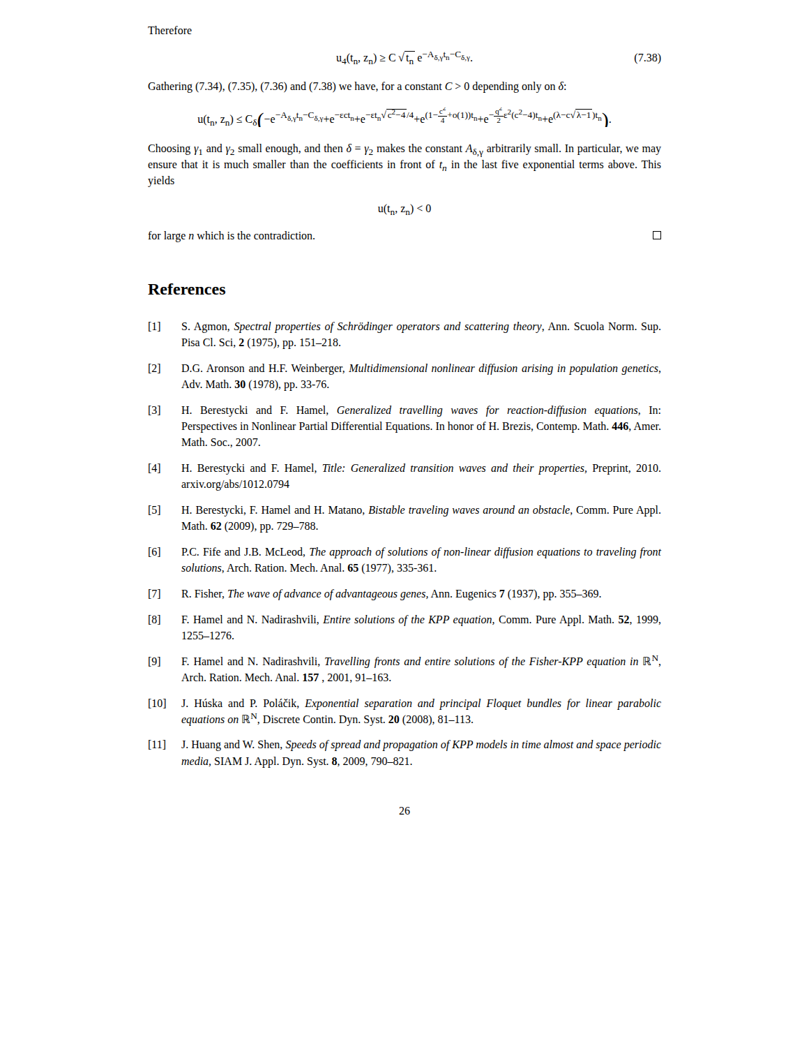Therefore
u4(tn, zn) ≥ C √tn e−Aδ,γtn−Cδ,γ. (7.38)
Gathering (7.34), (7.35), (7.36) and (7.38) we have, for a constant C > 0 depending only on δ:
u(tn, zn) ≤ Cδ(−e−Aδ,γtn−Cδ,γ+e−εctn+e−εtn√c2−4/4+e(1−c24+o(1))tn+e−q22ε2(c2−4)tn+e(λ−c√λ−1)tn).
Choosing γ1 and γ2 small enough, and then δ = γ2 makes the constant Aδ,γ arbitrarily small. In particular, we may ensure that it is much smaller than the coefficients in front of tn in the last five exponential terms above. This yields
u(tn, zn) < 0
for large n which is the contradiction.
References
[1] S. Agmon, Spectral properties of Schrödinger operators and scattering theory, Ann. Scuola Norm. Sup. Pisa Cl. Sci, 2 (1975), pp. 151–218.
[2] D.G. Aronson and H.F. Weinberger, Multidimensional nonlinear diffusion arising in population genetics, Adv. Math. 30 (1978), pp. 33-76.
[3] H. Berestycki and F. Hamel, Generalized travelling waves for reaction-diffusion equations, In: Perspectives in Nonlinear Partial Differential Equations. In honor of H. Brezis, Contemp. Math. 446, Amer. Math. Soc., 2007.
[4] H. Berestycki and F. Hamel, Title: Generalized transition waves and their properties, Preprint, 2010. arxiv.org/abs/1012.0794
[5] H. Berestycki, F. Hamel and H. Matano, Bistable traveling waves around an obstacle, Comm. Pure Appl. Math. 62 (2009), pp. 729–788.
[6] P.C. Fife and J.B. McLeod, The approach of solutions of non-linear diffusion equations to traveling front solutions, Arch. Ration. Mech. Anal. 65 (1977), 335-361.
[7] R. Fisher, The wave of advance of advantageous genes, Ann. Eugenics 7 (1937), pp. 355–369.
[8] F. Hamel and N. Nadirashvili, Entire solutions of the KPP equation, Comm. Pure Appl. Math. 52, 1999, 1255–1276.
[9] F. Hamel and N. Nadirashvili, Travelling fronts and entire solutions of the Fisher-KPP equation in ℝN, Arch. Ration. Mech. Anal. 157 , 2001, 91–163.
[10] J. Húska and P. Poláčik, Exponential separation and principal Floquet bundles for linear parabolic equations on ℝN, Discrete Contin. Dyn. Syst. 20 (2008), 81–113.
[11] J. Huang and W. Shen, Speeds of spread and propagation of KPP models in time almost and space periodic media, SIAM J. Appl. Dyn. Syst. 8, 2009, 790–821.
26